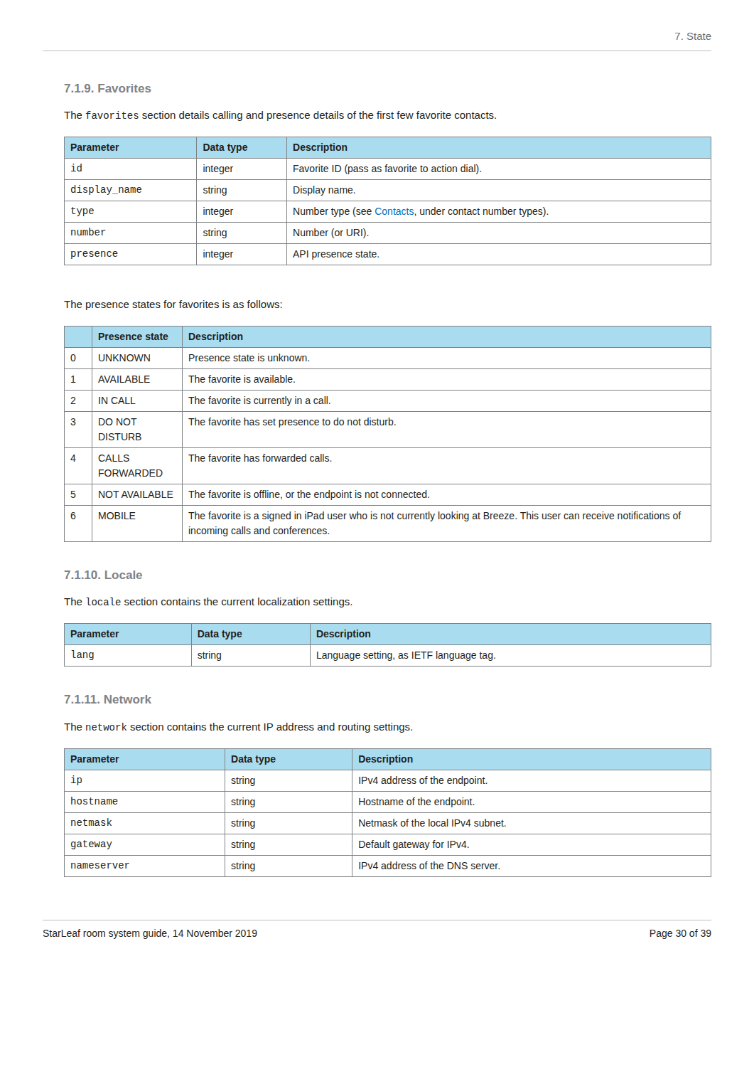7. State
7.1.9. Favorites
The favorites section details calling and presence details of the first few favorite contacts.
| Parameter | Data type | Description |
| --- | --- | --- |
| id | integer | Favorite ID (pass as favorite to action dial). |
| display_name | string | Display name. |
| type | integer | Number type (see Contacts , under contact number types). |
| number | string | Number (or URI). |
| presence | integer | API presence state. |
The presence states for favorites is as follows:
| | Presence state | Description |
| --- | --- | --- |
| 0 | UNKNOWN | Presence state is unknown. |
| 1 | AVAILABLE | The favorite is available. |
| 2 | IN CALL | The favorite is currently in a call. |
| 3 | DO NOT DISTURB | The favorite has set presence to do not disturb. |
| 4 | CALLS FORWARDED | The favorite has forwarded calls. |
| 5 | NOT AVAILABLE | The favorite is offline, or the endpoint is not connected. |
| 6 | MOBILE | The favorite is a signed in iPad user who is not currently looking at Breeze. This user can receive notifications of incoming calls and conferences. |
7.1.10. Locale
The locale section contains the current localization settings.
| Parameter | Data type | Description |
| --- | --- | --- |
| lang | string | Language setting, as IETF language tag. |
7.1.11. Network
The network section contains the current IP address and routing settings.
| Parameter | Data type | Description |
| --- | --- | --- |
| ip | string | IPv4 address of the endpoint. |
| hostname | string | Hostname of the endpoint. |
| netmask | string | Netmask of the local IPv4 subnet. |
| gateway | string | Default gateway for IPv4. |
| nameserver | string | IPv4 address of the DNS server. |
StarLeaf room system guide, 14 November 2019 Page 30 of 39